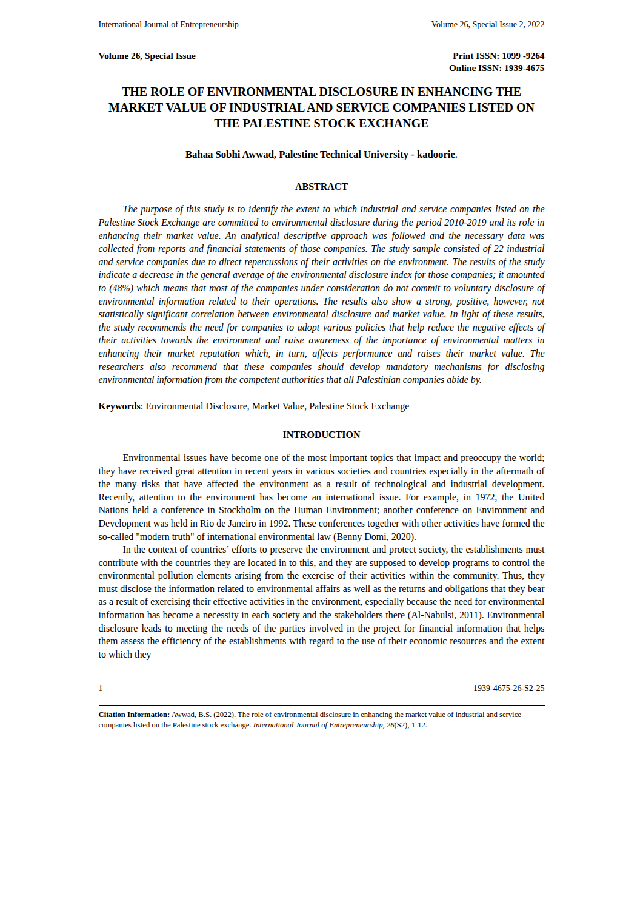International Journal of Entrepreneurship Volume 26, Special Issue 2, 2022
Volume 26, Special Issue Print ISSN: 1099 -9264
Online ISSN: 1939-4675
The Role of Environmental Disclosure in Enhancing the Market Value of Industrial and Service Companies Listed on the Palestine Stock Exchange
Bahaa Sobhi Awwad, Palestine Technical University - kadoorie.
ABSTRACT
The purpose of this study is to identify the extent to which industrial and service companies listed on the Palestine Stock Exchange are committed to environmental disclosure during the period 2010-2019 and its role in enhancing their market value. An analytical descriptive approach was followed and the necessary data was collected from reports and financial statements of those companies. The study sample consisted of 22 industrial and service companies due to direct repercussions of their activities on the environment. The results of the study indicate a decrease in the general average of the environmental disclosure index for those companies; it amounted to (48%) which means that most of the companies under consideration do not commit to voluntary disclosure of environmental information related to their operations. The results also show a strong, positive, however, not statistically significant correlation between environmental disclosure and market value. In light of these results, the study recommends the need for companies to adopt various policies that help reduce the negative effects of their activities towards the environment and raise awareness of the importance of environmental matters in enhancing their market reputation which, in turn, affects performance and raises their market value. The researchers also recommend that these companies should develop mandatory mechanisms for disclosing environmental information from the competent authorities that all Palestinian companies abide by.
Keywords: Environmental Disclosure, Market Value, Palestine Stock Exchange
INTRODUCTION
Environmental issues have become one of the most important topics that impact and preoccupy the world; they have received great attention in recent years in various societies and countries especially in the aftermath of the many risks that have affected the environment as a result of technological and industrial development. Recently, attention to the environment has become an international issue. For example, in 1972, the United Nations held a conference in Stockholm on the Human Environment; another conference on Environment and Development was held in Rio de Janeiro in 1992. These conferences together with other activities have formed the so-called "modern truth" of international environmental law (Benny Domi, 2020).
In the context of countries’ efforts to preserve the environment and protect society, the establishments must contribute with the countries they are located in to this, and they are supposed to develop programs to control the environmental pollution elements arising from the exercise of their activities within the community. Thus, they must disclose the information related to environmental affairs as well as the returns and obligations that they bear as a result of exercising their effective activities in the environment, especially because the need for environmental information has become a necessity in each society and the stakeholders there (Al-Nabulsi, 2011). Environmental disclosure leads to meeting the needs of the parties involved in the project for financial information that helps them assess the efficiency of the establishments with regard to the use of their economic resources and the extent to which they
1 1939-4675-26-S2-25
Citation Information: Awwad, B.S. (2022). The role of environmental disclosure in enhancing the market value of industrial and service companies listed on the Palestine stock exchange. International Journal of Entrepreneurship, 26(S2), 1-12.